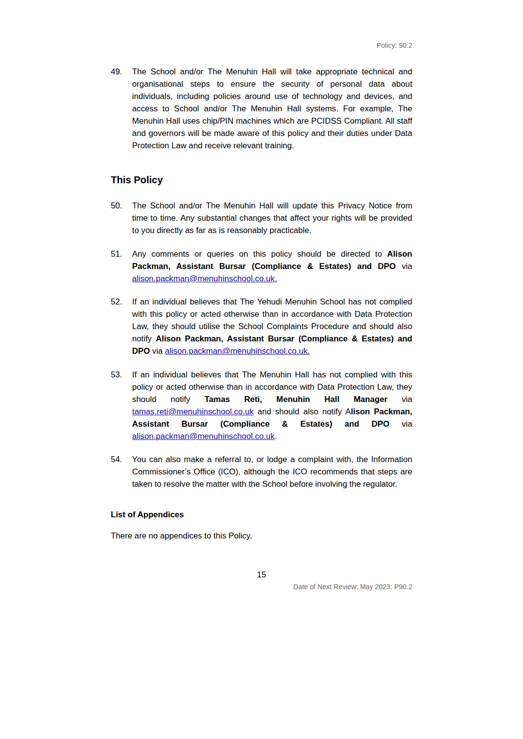Policy: 90.2
49. The School and/or The Menuhin Hall will take appropriate technical and organisational steps to ensure the security of personal data about individuals, including policies around use of technology and devices, and access to School and/or The Menuhin Hall systems. For example, The Menuhin Hall uses chip/PIN machines which are PCIDSS Compliant. All staff and governors will be made aware of this policy and their duties under Data Protection Law and receive relevant training.
This Policy
50. The School and/or The Menuhin Hall will update this Privacy Notice from time to time. Any substantial changes that affect your rights will be provided to you directly as far as is reasonably practicable.
51. Any comments or queries on this policy should be directed to Alison Packman, Assistant Bursar (Compliance & Estates) and DPO via alison.packman@menuhinschool.co.uk.
52. If an individual believes that The Yehudi Menuhin School has not complied with this policy or acted otherwise than in accordance with Data Protection Law, they should utilise the School Complaints Procedure and should also notify Alison Packman, Assistant Bursar (Compliance & Estates) and DPO via alison.packman@menuhinschool.co.uk.
53. If an individual believes that The Menuhin Hall has not complied with this policy or acted otherwise than in accordance with Data Protection Law, they should notify Tamas Reti, Menuhin Hall Manager via tamas.reti@menuhinschool.co.uk and should also notify Alison Packman, Assistant Bursar (Compliance & Estates) and DPO via alison.packman@menuhinschool.co.uk.
54. You can also make a referral to, or lodge a complaint with, the Information Commissioner’s Office (ICO), although the ICO recommends that steps are taken to resolve the matter with the School before involving the regulator.
List of Appendices
There are no appendices to this Policy.
15
Date of Next Review: May 2023: P90.2